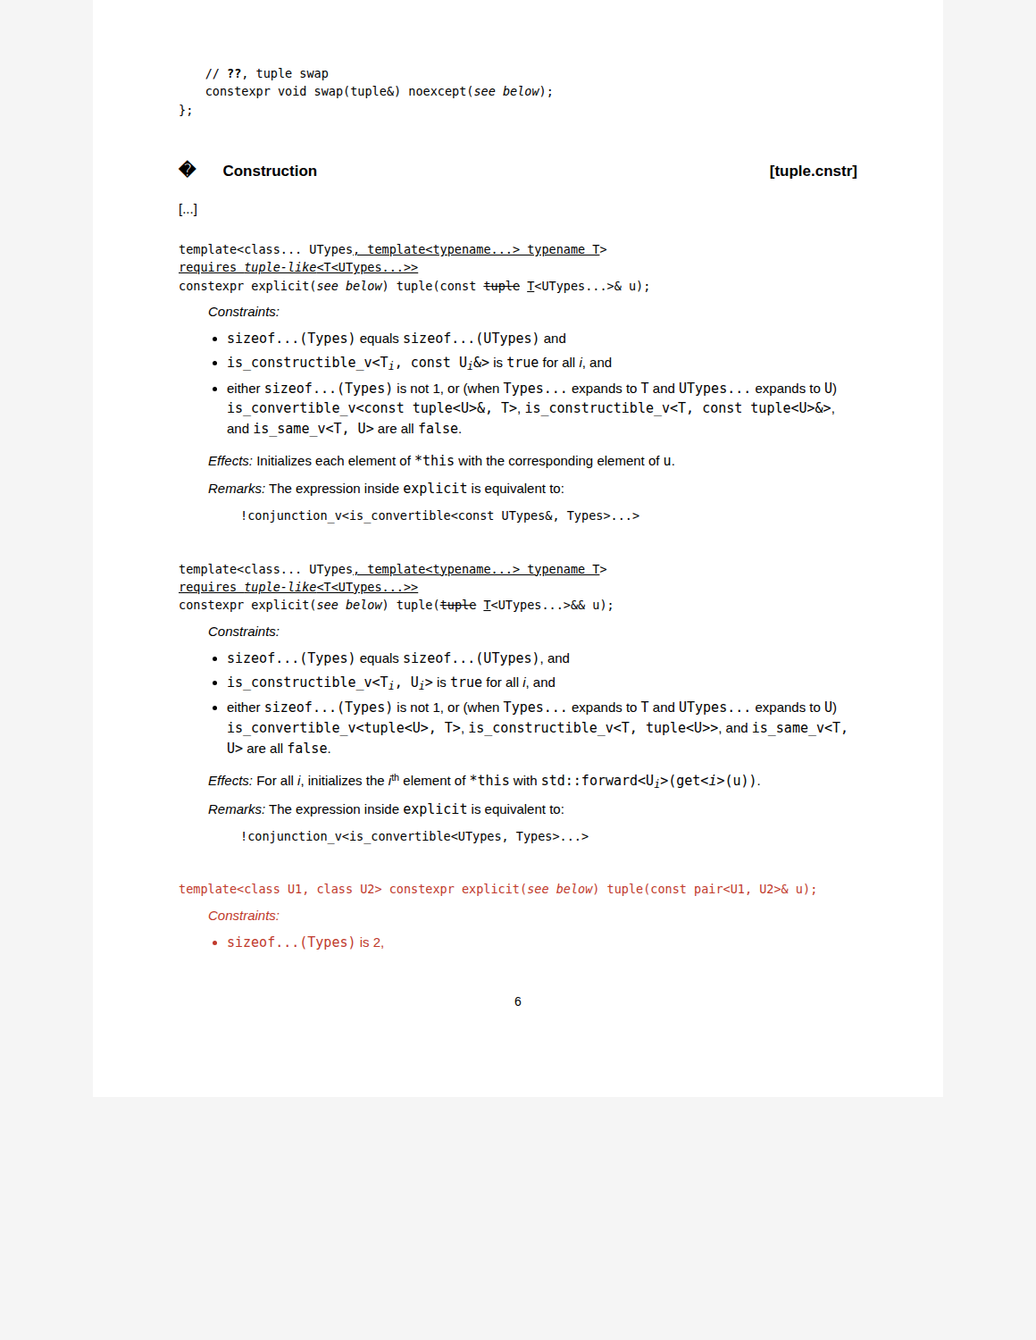// ??, tuple swap
constexpr void swap(tuple&) noexcept(see below);
};
� Construction [tuple.cnstr]
[...]
template<class... UTypes, template<typename...> typename T>
requires tuple-like<T<UTypes...>>
constexpr explicit(see below) tuple(const tuple T<UTypes...>& u);
Constraints:
sizeof...(Types) equals sizeof...(UTypes) and
is_constructible_v<Ti, const Ui&> is true for all i, and
either sizeof...(Types) is not 1, or (when Types... expands to T and UTypes... expands to U) is_convertible_v<const tuple<U>&, T>, is_constructible_v<T, const tuple<U>&>, and is_same_v<T, U> are all false.
Effects: Initializes each element of *this with the corresponding element of u.
Remarks: The expression inside explicit is equivalent to:
!conjunction_v<is_convertible<const UTypes&, Types>...>
template<class... UTypes, template<typename...> typename T>
requires tuple-like<T<UTypes...>>
constexpr explicit(see below) tuple(tuple T<UTypes...>&& u);
Constraints:
sizeof...(Types) equals sizeof...(UTypes), and
is_constructible_v<Ti, Ui> is true for all i, and
either sizeof...(Types) is not 1, or (when Types... expands to T and UTypes... expands to U) is_convertible_v<tuple<U>, T>, is_constructible_v<T, tuple<U>>, and is_same_v<T, U> are all false.
Effects: For all i, initializes the ith element of *this with std::forward<Ui>(get<i>(u)).
Remarks: The expression inside explicit is equivalent to:
!conjunction_v<is_convertible<UTypes, Types>...>
template<class U1, class U2> constexpr explicit(see below) tuple(const pair<U1, U2>& u);
Constraints:
sizeof...(Types) is 2,
6